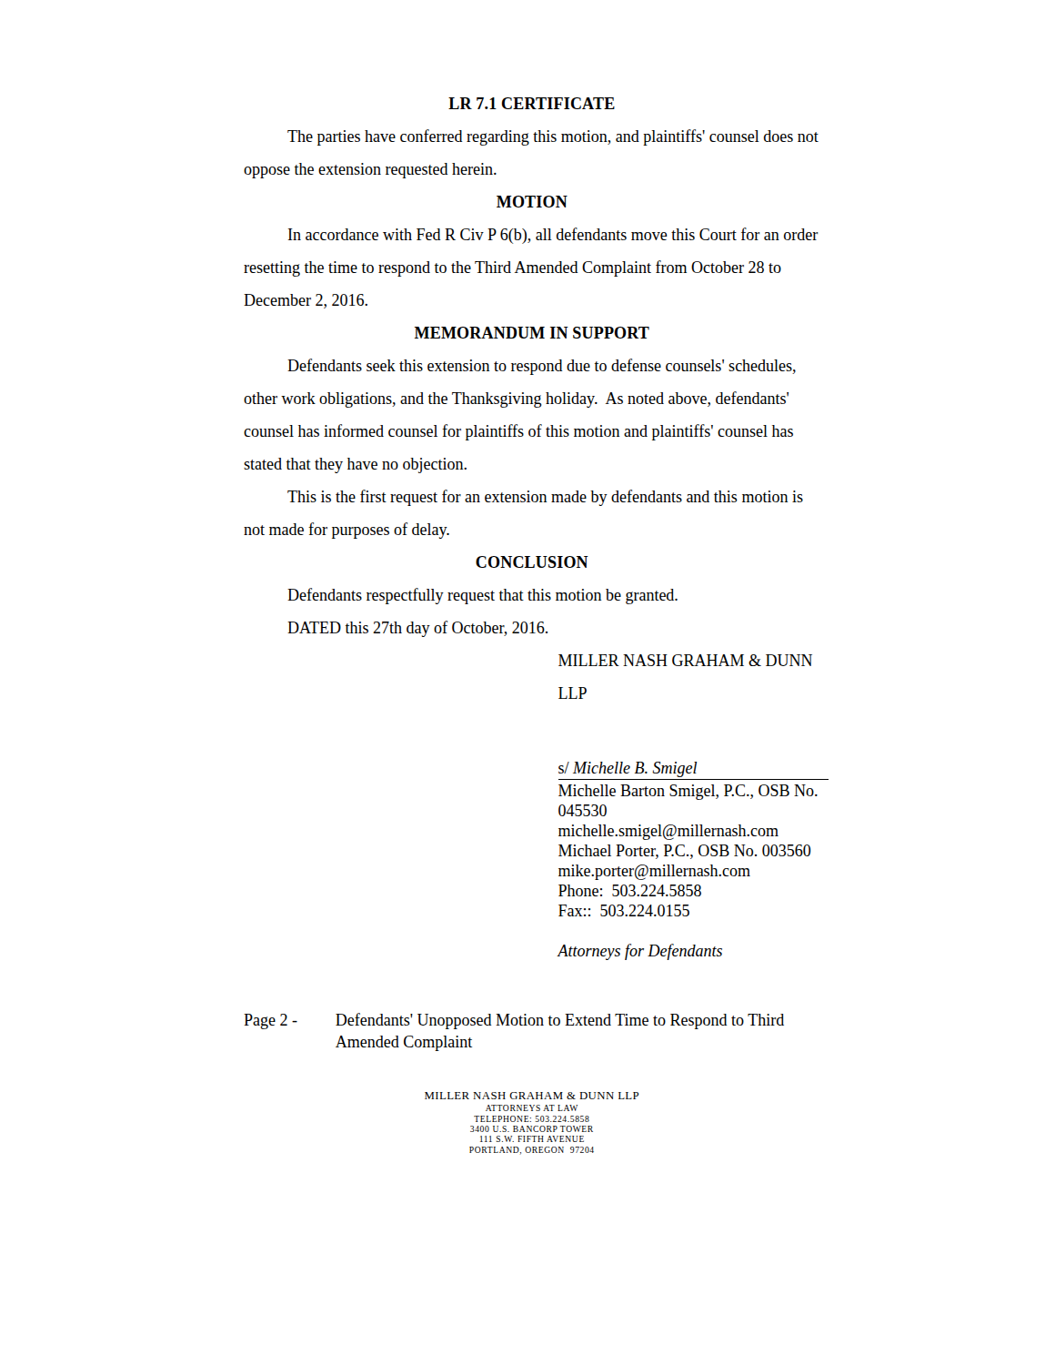LR 7.1 CERTIFICATE
The parties have conferred regarding this motion, and plaintiffs' counsel does not oppose the extension requested herein.
MOTION
In accordance with Fed R Civ P 6(b), all defendants move this Court for an order resetting the time to respond to the Third Amended Complaint from October 28 to December 2, 2016.
MEMORANDUM IN SUPPORT
Defendants seek this extension to respond due to defense counsels' schedules, other work obligations, and the Thanksgiving holiday. As noted above, defendants' counsel has informed counsel for plaintiffs of this motion and plaintiffs' counsel has stated that they have no objection.
This is the first request for an extension made by defendants and this motion is not made for purposes of delay.
CONCLUSION
Defendants respectfully request that this motion be granted.
DATED this 27th day of October, 2016.
MILLER NASH GRAHAM & DUNN LLP
s/ Michelle B. Smigel
Michelle Barton Smigel, P.C., OSB No. 045530
michelle.smigel@millernash.com
Michael Porter, P.C., OSB No. 003560
mike.porter@millernash.com
Phone: 503.224.5858
Fax:: 503.224.0155
Attorneys for Defendants
Page 2 -Defendants' Unopposed Motion to Extend Time to Respond to Third Amended Complaint
MILLER NASH GRAHAM & DUNN LLP
ATTORNEYS AT LAW
TELEPHONE: 503.224.5858
3400 U.S. BANCORP TOWER
111 S.W. FIFTH AVENUE
PORTLAND, OREGON 97204